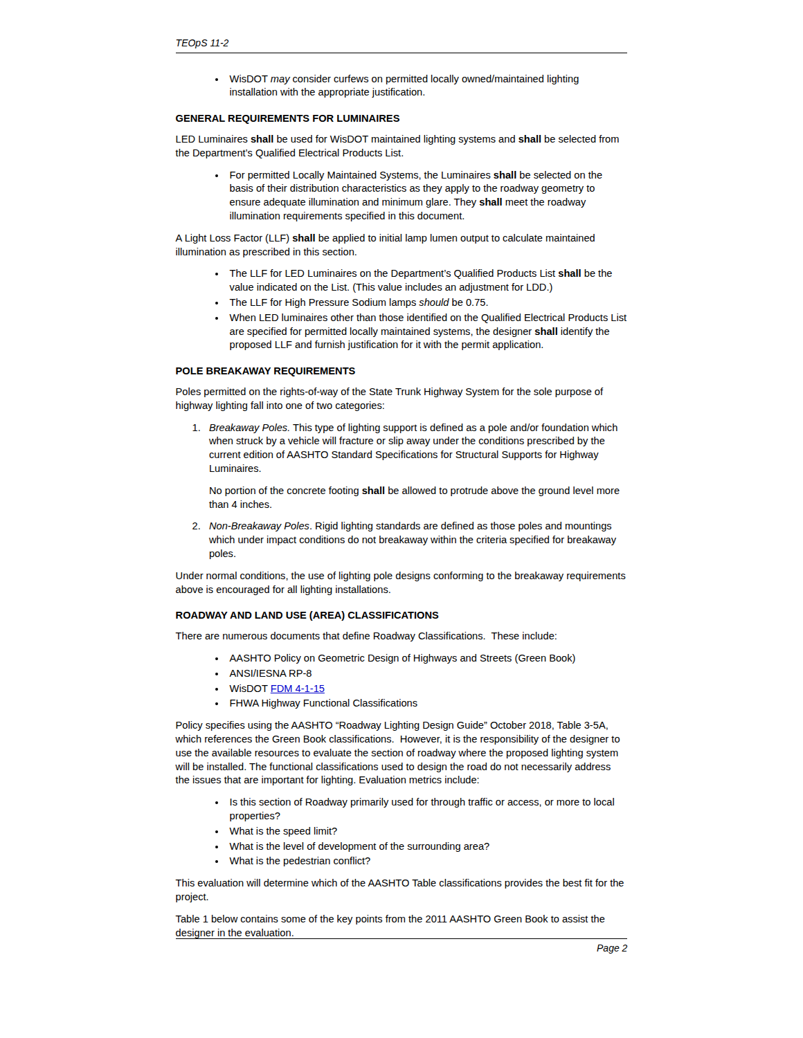TEOpS 11-2
WisDOT may consider curfews on permitted locally owned/maintained lighting installation with the appropriate justification.
General Requirements for Luminaires
LED Luminaires shall be used for WisDOT maintained lighting systems and shall be selected from the Department’s Qualified Electrical Products List.
For permitted Locally Maintained Systems, the Luminaires shall be selected on the basis of their distribution characteristics as they apply to the roadway geometry to ensure adequate illumination and minimum glare. They shall meet the roadway illumination requirements specified in this document.
A Light Loss Factor (LLF) shall be applied to initial lamp lumen output to calculate maintained illumination as prescribed in this section.
The LLF for LED Luminaires on the Department’s Qualified Products List shall be the value indicated on the List. (This value includes an adjustment for LDD.)
The LLF for High Pressure Sodium lamps should be 0.75.
When LED luminaires other than those identified on the Qualified Electrical Products List are specified for permitted locally maintained systems, the designer shall identify the proposed LLF and furnish justification for it with the permit application.
Pole Breakaway Requirements
Poles permitted on the rights-of-way of the State Trunk Highway System for the sole purpose of highway lighting fall into one of two categories:
Breakaway Poles. This type of lighting support is defined as a pole and/or foundation which when struck by a vehicle will fracture or slip away under the conditions prescribed by the current edition of AASHTO Standard Specifications for Structural Supports for Highway Luminaires.
No portion of the concrete footing shall be allowed to protrude above the ground level more than 4 inches.
Non-Breakaway Poles. Rigid lighting standards are defined as those poles and mountings which under impact conditions do not breakaway within the criteria specified for breakaway poles.
Under normal conditions, the use of lighting pole designs conforming to the breakaway requirements above is encouraged for all lighting installations.
Roadway and Land Use (Area) Classifications
There are numerous documents that define Roadway Classifications. These include:
AASHTO Policy on Geometric Design of Highways and Streets (Green Book)
ANSI/IESNA RP-8
WisDOT FDM 4-1-15
FHWA Highway Functional Classifications
Policy specifies using the AASHTO “Roadway Lighting Design Guide” October 2018, Table 3-5A, which references the Green Book classifications. However, it is the responsibility of the designer to use the available resources to evaluate the section of roadway where the proposed lighting system will be installed. The functional classifications used to design the road do not necessarily address the issues that are important for lighting. Evaluation metrics include:
Is this section of Roadway primarily used for through traffic or access, or more to local properties?
What is the speed limit?
What is the level of development of the surrounding area?
What is the pedestrian conflict?
This evaluation will determine which of the AASHTO Table classifications provides the best fit for the project.
Table 1 below contains some of the key points from the 2011 AASHTO Green Book to assist the designer in the evaluation.
Page 2